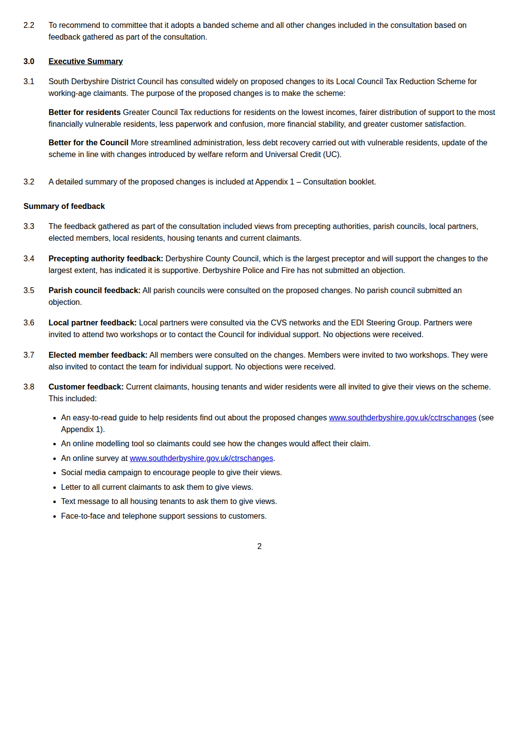2.2
To recommend to committee that it adopts a banded scheme and all other changes included in the consultation based on feedback gathered as part of the consultation.
3.0
Executive Summary
3.1
South Derbyshire District Council has consulted widely on proposed changes to its Local Council Tax Reduction Scheme for working-age claimants. The purpose of the proposed changes is to make the scheme:
Better for residents Greater Council Tax reductions for residents on the lowest incomes, fairer distribution of support to the most financially vulnerable residents, less paperwork and confusion, more financial stability, and greater customer satisfaction.
Better for the Council More streamlined administration, less debt recovery carried out with vulnerable residents, update of the scheme in line with changes introduced by welfare reform and Universal Credit (UC).
3.2
A detailed summary of the proposed changes is included at Appendix 1 – Consultation booklet.
Summary of feedback
3.3
The feedback gathered as part of the consultation included views from precepting authorities, parish councils, local partners, elected members, local residents, housing tenants and current claimants.
3.4
Precepting authority feedback: Derbyshire County Council, which is the largest preceptor and will support the changes to the largest extent, has indicated it is supportive. Derbyshire Police and Fire has not submitted an objection.
3.5
Parish council feedback: All parish councils were consulted on the proposed changes. No parish council submitted an objection.
3.6
Local partner feedback: Local partners were consulted via the CVS networks and the EDI Steering Group. Partners were invited to attend two workshops or to contact the Council for individual support. No objections were received.
3.7
Elected member feedback: All members were consulted on the changes. Members were invited to two workshops. They were also invited to contact the team for individual support. No objections were received.
3.8
Customer feedback: Current claimants, housing tenants and wider residents were all invited to give their views on the scheme. This included:
An easy-to-read guide to help residents find out about the proposed changes www.southderbyshire.gov.uk/cctrschanges (see Appendix 1).
An online modelling tool so claimants could see how the changes would affect their claim.
An online survey at www.southderbyshire.gov.uk/ctrschanges.
Social media campaign to encourage people to give their views.
Letter to all current claimants to ask them to give views.
Text message to all housing tenants to ask them to give views.
Face-to-face and telephone support sessions to customers.
2